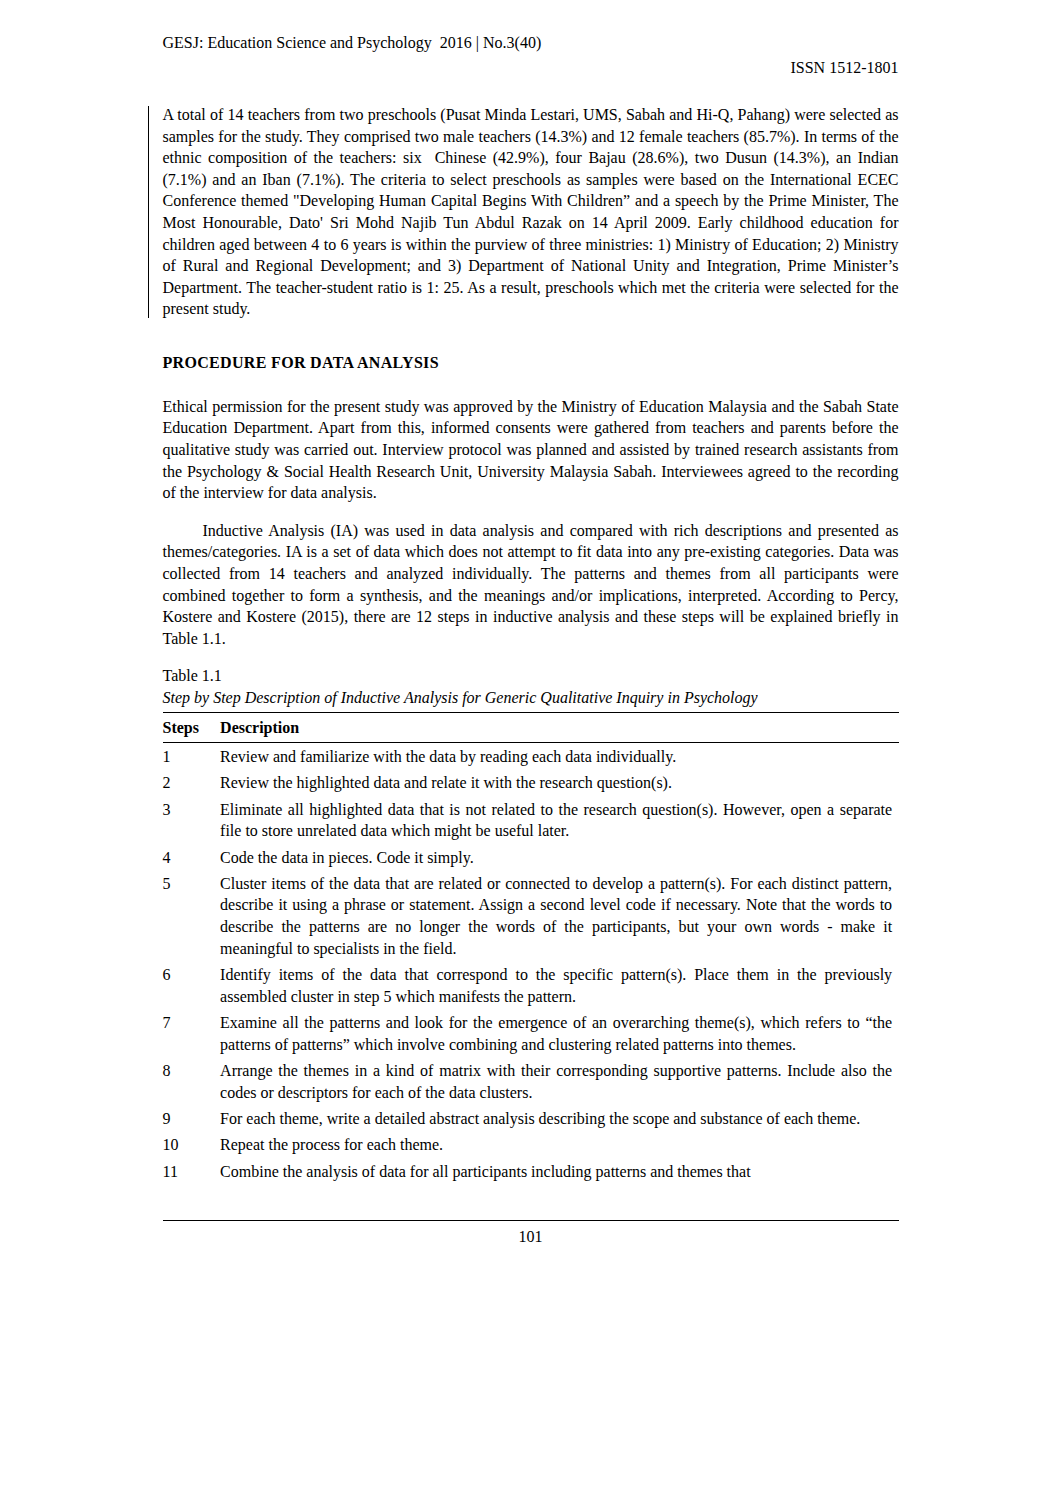GESJ: Education Science and Psychology 2016 | No.3(40)
ISSN 1512-1801
A total of 14 teachers from two preschools (Pusat Minda Lestari, UMS, Sabah and Hi-Q, Pahang) were selected as samples for the study. They comprised two male teachers (14.3%) and 12 female teachers (85.7%). In terms of the ethnic composition of the teachers: six Chinese (42.9%), four Bajau (28.6%), two Dusun (14.3%), an Indian (7.1%) and an Iban (7.1%). The criteria to select preschools as samples were based on the International ECEC Conference themed "Developing Human Capital Begins With Children” and a speech by the Prime Minister, The Most Honourable, Dato' Sri Mohd Najib Tun Abdul Razak on 14 April 2009. Early childhood education for children aged between 4 to 6 years is within the purview of three ministries: 1) Ministry of Education; 2) Ministry of Rural and Regional Development; and 3) Department of National Unity and Integration, Prime Minister’s Department. The teacher-student ratio is 1: 25. As a result, preschools which met the criteria were selected for the present study.
PROCEDURE FOR DATA ANALYSIS
Ethical permission for the present study was approved by the Ministry of Education Malaysia and the Sabah State Education Department. Apart from this, informed consents were gathered from teachers and parents before the qualitative study was carried out. Interview protocol was planned and assisted by trained research assistants from the Psychology & Social Health Research Unit, University Malaysia Sabah. Interviewees agreed to the recording of the interview for data analysis.
Inductive Analysis (IA) was used in data analysis and compared with rich descriptions and presented as themes/categories. IA is a set of data which does not attempt to fit data into any pre-existing categories. Data was collected from 14 teachers and analyzed individually. The patterns and themes from all participants were combined together to form a synthesis, and the meanings and/or implications, interpreted. According to Percy, Kostere and Kostere (2015), there are 12 steps in inductive analysis and these steps will be explained briefly in Table 1.1.
Table 1.1 Step by Step Description of Inductive Analysis for Generic Qualitative Inquiry in Psychology
| Steps | Description |
| --- | --- |
| 1 | Review and familiarize with the data by reading each data individually. |
| 2 | Review the highlighted data and relate it with the research question(s). |
| 3 | Eliminate all highlighted data that is not related to the research question(s). However, open a separate file to store unrelated data which might be useful later. |
| 4 | Code the data in pieces. Code it simply. |
| 5 | Cluster items of the data that are related or connected to develop a pattern(s). For each distinct pattern, describe it using a phrase or statement. Assign a second level code if necessary. Note that the words to describe the patterns are no longer the words of the participants, but your own words - make it meaningful to specialists in the field. |
| 6 | Identify items of the data that correspond to the specific pattern(s). Place them in the previously assembled cluster in step 5 which manifests the pattern. |
| 7 | Examine all the patterns and look for the emergence of an overarching theme(s), which refers to “the patterns of patterns” which involve combining and clustering related patterns into themes. |
| 8 | Arrange the themes in a kind of matrix with their corresponding supportive patterns. Include also the codes or descriptors for each of the data clusters. |
| 9 | For each theme, write a detailed abstract analysis describing the scope and substance of each theme. |
| 10 | Repeat the process for each theme. |
| 11 | Combine the analysis of data for all participants including patterns and themes that |
101